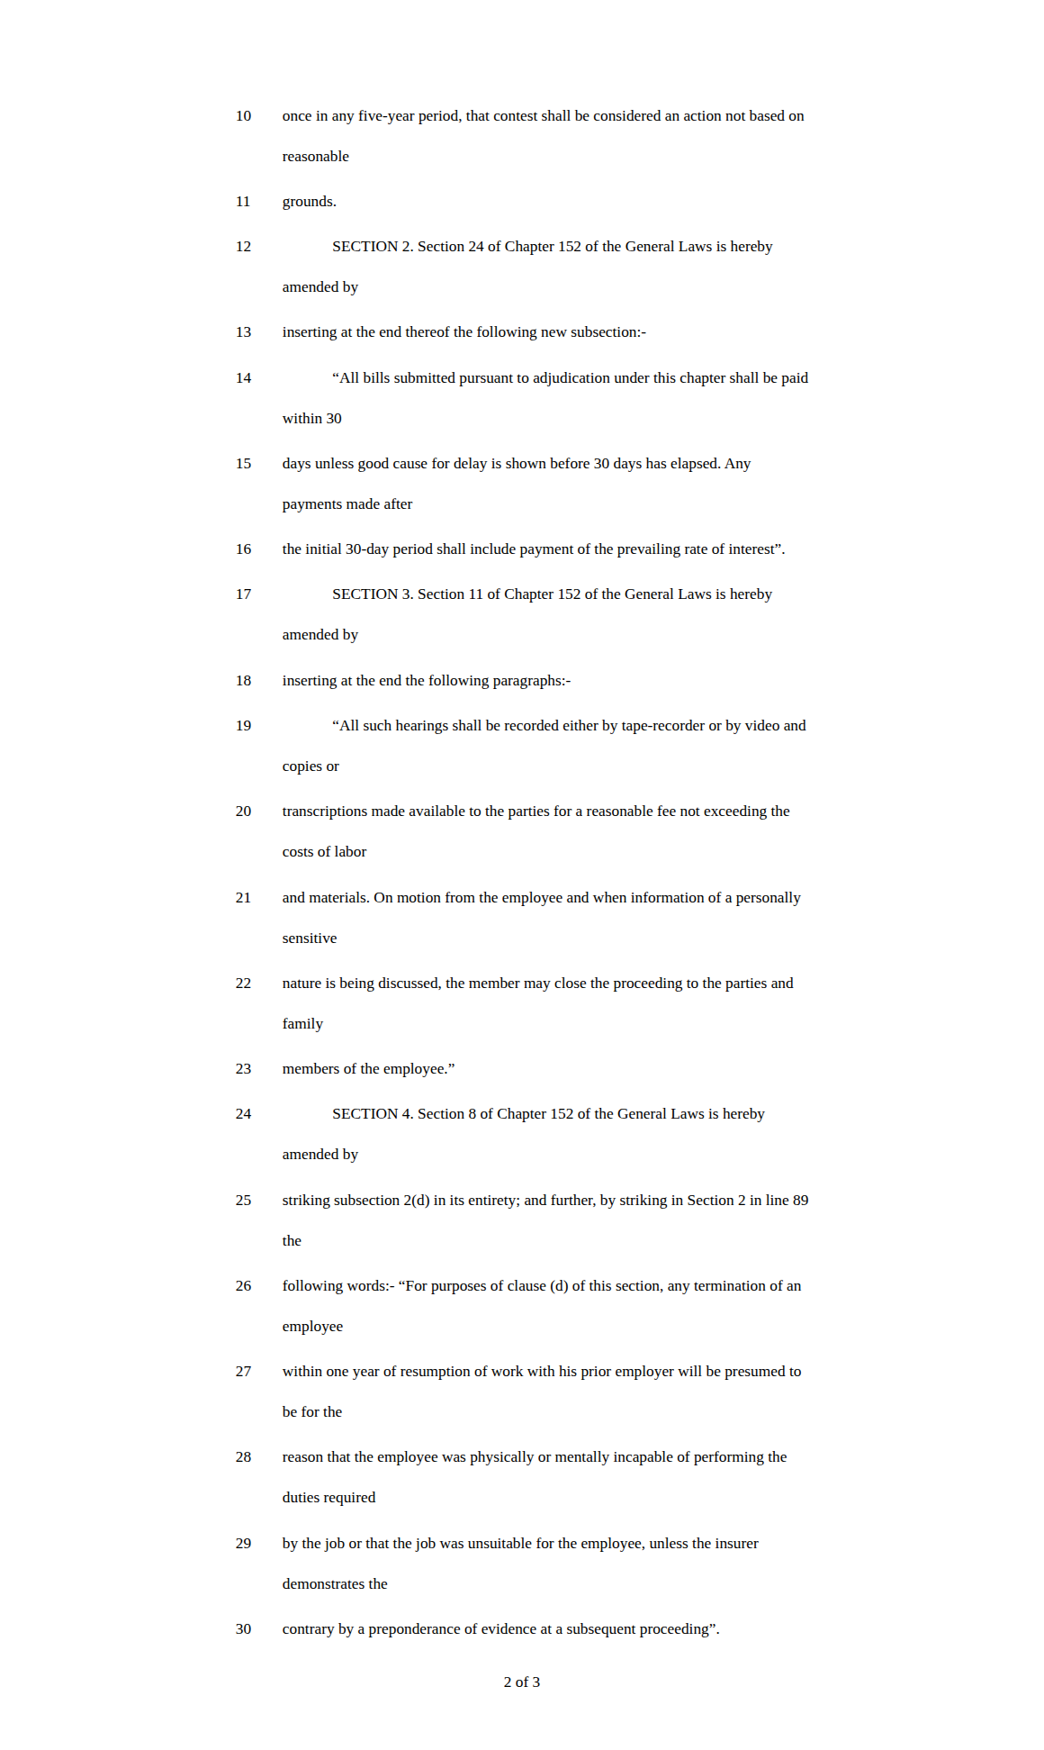10
once in any five-year period, that contest shall be considered an action not based on reasonable
11
grounds.
12
SECTION 2. Section 24 of Chapter 152 of the General Laws is hereby amended by
13
inserting at the end thereof the following new subsection:-
14
“All bills submitted pursuant to adjudication under this chapter shall be paid within 30
15
days unless good cause for delay is shown before 30 days has elapsed. Any payments made after
16
the initial 30-day period shall include payment of the prevailing rate of interest”.
17
SECTION 3. Section 11 of Chapter 152 of the General Laws is hereby amended by
18
inserting at the end the following paragraphs:-
19
“All such hearings shall be recorded either by tape-recorder or by video and copies or
20
transcriptions made available to the parties for a reasonable fee not exceeding the costs of labor
21
and materials. On motion from the employee and when information of a personally sensitive
22
nature is being discussed, the member may close the proceeding to the parties and family
23
members of the employee.”
24
SECTION 4. Section 8 of Chapter 152 of the General Laws is hereby amended by
25
striking subsection 2(d) in its entirety; and further, by striking in Section 2 in line 89 the
26
following words:- “For purposes of clause (d) of this section, any termination of an employee
27
within one year of resumption of work with his prior employer will be presumed to be for the
28
reason that the employee was physically or mentally incapable of performing the duties required
29
by the job or that the job was unsuitable for the employee, unless the insurer demonstrates the
30
contrary by a preponderance of evidence at a subsequent proceeding”.
2 of 3